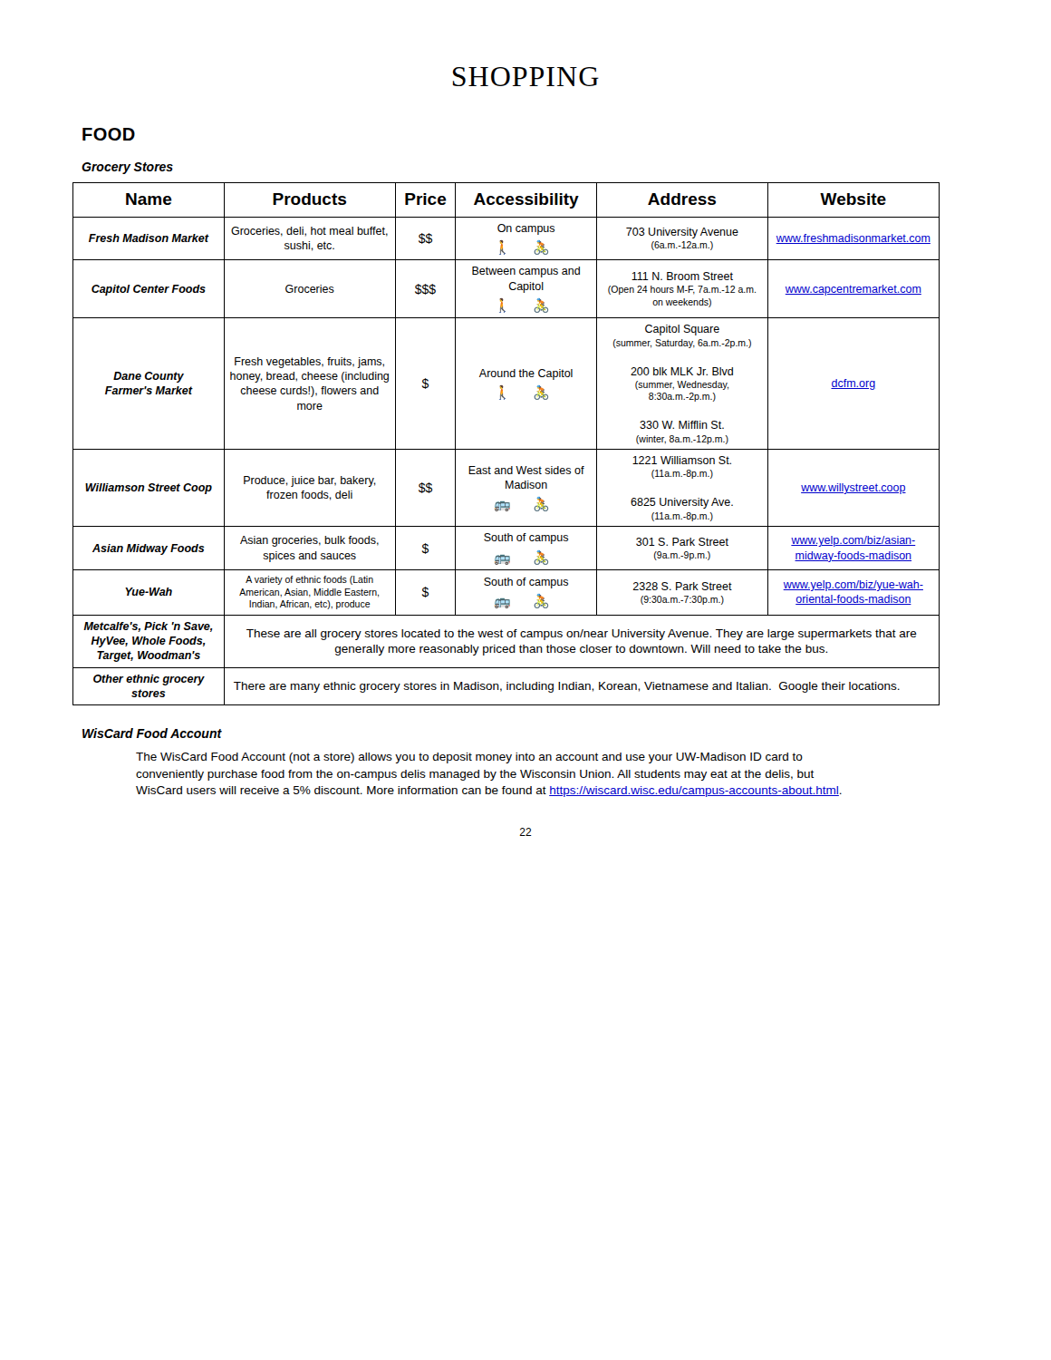Shopping
FOOD
Grocery Stores
| Name | Products | Price | Accessibility | Address | Website |
| --- | --- | --- | --- | --- | --- |
| Fresh Madison Market | Groceries, deli, hot meal buffet, sushi, etc. | $$ | On campus 🚶 🚴 | 703 University Avenue (6a.m.-12a.m.) | www.freshmadisonmarket.com |
| Capitol Center Foods | Groceries | $$$ | Between campus and Capitol 🚶 🚴 | 111 N. Broom Street (Open 24 hours M-F, 7a.m.-12 a.m. on weekends) | www.capcentremarket.com |
| Dane County Farmer's Market | Fresh vegetables, fruits, jams, honey, bread, cheese (including cheese curds!), flowers and more | $ | Around the Capitol 🚶 🚴 | Capitol Square (summer, Saturday, 6a.m.-2p.m.) 200 blk MLK Jr. Blvd (summer, Wednesday, 8:30a.m.-2p.m.) 330 W. Mifflin St. (winter, 8a.m.-12p.m.) | dcfm.org |
| Williamson Street Coop | Produce, juice bar, bakery, frozen foods, deli | $$ | East and West sides of Madison 🚌 🚴 | 1221 Williamson St. (11a.m.-8p.m.) 6825 University Ave. (11a.m.-8p.m.) | www.willystreet.coop |
| Asian Midway Foods | Asian groceries, bulk foods, spices and sauces | $ | South of campus 🚌 🚴 | 301 S. Park Street (9a.m.-9p.m.) | www.yelp.com/biz/asian-midway-foods-madison |
| Yue-Wah | A variety of ethnic foods (Latin American, Asian, Middle Eastern, Indian, African, etc), produce | $ | South of campus 🚌 🚴 | 2328 S. Park Street (9:30a.m.-7:30p.m.) | www.yelp.com/biz/yue-wah-oriental-foods-madison |
| Metcalfe's, Pick 'n Save, HyVee, Whole Foods, Target, Woodman's | These are all grocery stores located to the west of campus on/near University Avenue. They are large supermarkets that are generally more reasonably priced than those closer to downtown. Will need to take the bus. |
| Other ethnic grocery stores | There are many ethnic grocery stores in Madison, including Indian, Korean, Vietnamese and Italian. Google their locations. |
WisCard Food Account
The WisCard Food Account (not a store) allows you to deposit money into an account and use your UW-Madison ID card to conveniently purchase food from the on-campus delis managed by the Wisconsin Union. All students may eat at the delis, but WisCard users will receive a 5% discount. More information can be found at https://wiscard.wisc.edu/campus-accounts-about.html.
22